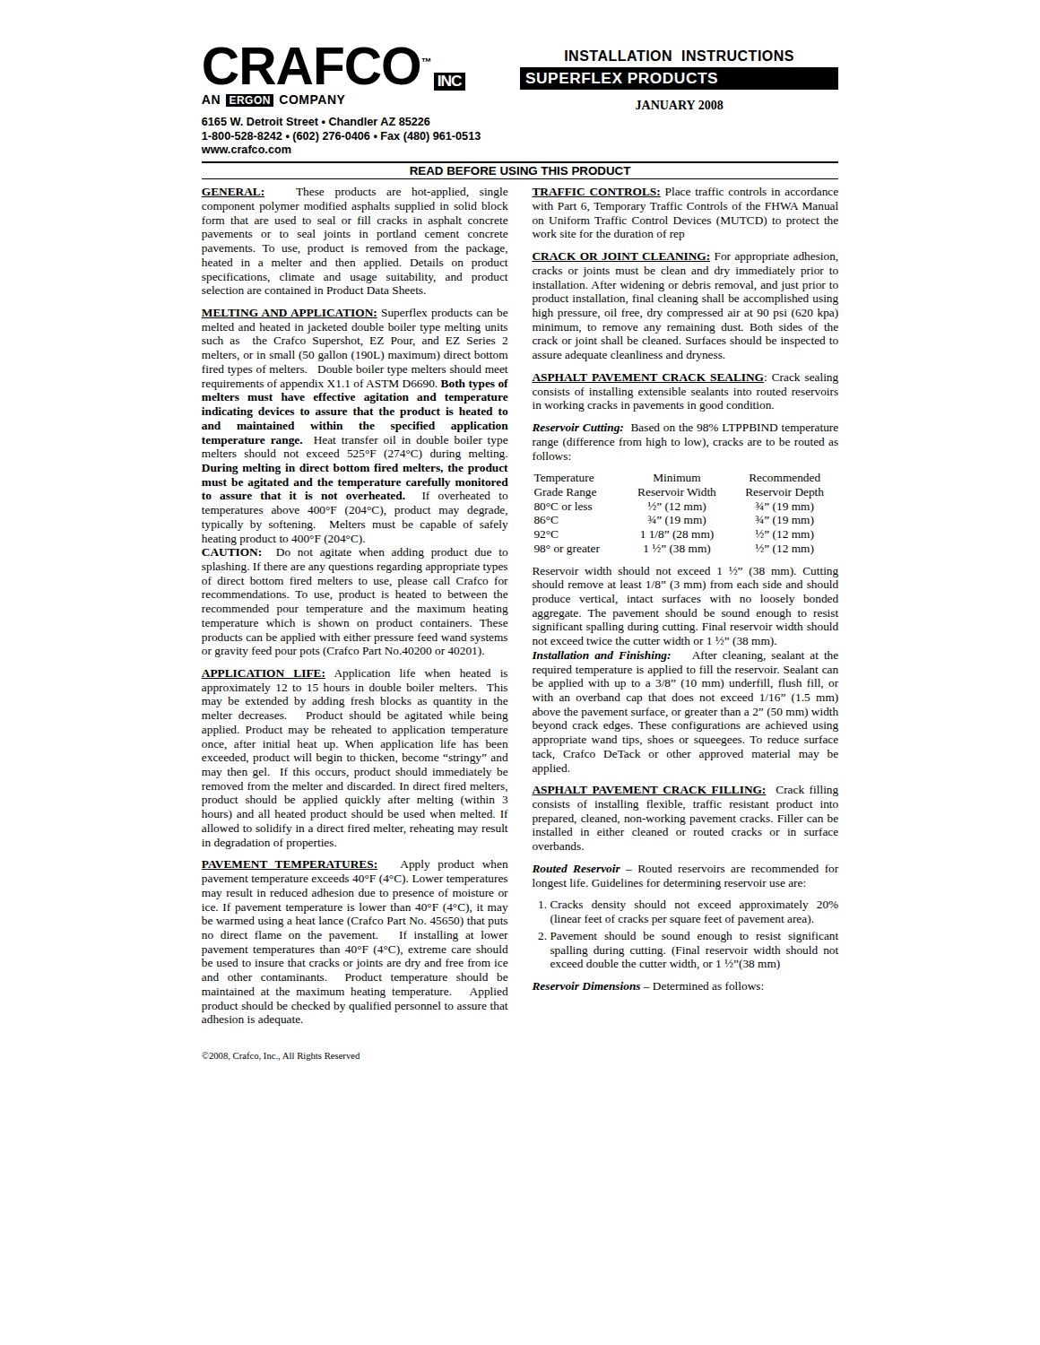CRAFCO™INC
AN ERGON COMPANY
6165 W. Detroit Street • Chandler AZ 85226
1-800-528-8242 • (602) 276-0406 • Fax (480) 961-0513
www.crafco.com
INSTALLATION INSTRUCTIONS
SUPERFLEX PRODUCTS
JANUARY 2008
READ BEFORE USING THIS PRODUCT
GENERAL: These products are hot-applied, single component polymer modified asphalts supplied in solid block form that are used to seal or fill cracks in asphalt concrete pavements or to seal joints in portland cement concrete pavements. To use, product is removed from the package, heated in a melter and then applied. Details on product specifications, climate and usage suitability, and product selection are contained in Product Data Sheets.
MELTING AND APPLICATION: Superflex products can be melted and heated in jacketed double boiler type melting units such as the Crafco Supershot, EZ Pour, and EZ Series 2 melters, or in small (50 gallon (190L) maximum) direct bottom fired types of melters. Double boiler type melters should meet requirements of appendix X1.1 of ASTM D6690. Both types of melters must have effective agitation and temperature indicating devices to assure that the product is heated to and maintained within the specified application temperature range. Heat transfer oil in double boiler type melters should not exceed 525°F (274°C) during melting. During melting in direct bottom fired melters, the product must be agitated and the temperature carefully monitored to assure that it is not overheated. If overheated to temperatures above 400°F (204°C), product may degrade, typically by softening. Melters must be capable of safely heating product to 400°F (204°C).
CAUTION: Do not agitate when adding product due to splashing. If there are any questions regarding appropriate types of direct bottom fired melters to use, please call Crafco for recommendations. To use, product is heated to between the recommended pour temperature and the maximum heating temperature which is shown on product containers. These products can be applied with either pressure feed wand systems or gravity feed pour pots (Crafco Part No.40200 or 40201).
APPLICATION LIFE: Application life when heated is approximately 12 to 15 hours in double boiler melters. This may be extended by adding fresh blocks as quantity in the melter decreases. Product should be agitated while being applied. Product may be reheated to application temperature once, after initial heat up. When application life has been exceeded, product will begin to thicken, become “stringy” and may then gel. If this occurs, product should immediately be removed from the melter and discarded. In direct fired melters, product should be applied quickly after melting (within 3 hours) and all heated product should be used when melted. If allowed to solidify in a direct fired melter, reheating may result in degradation of properties.
PAVEMENT TEMPERATURES: Apply product when pavement temperature exceeds 40°F (4°C). Lower temperatures may result in reduced adhesion due to presence of moisture or ice. If pavement temperature is lower than 40°F (4°C), it may be warmed using a heat lance (Crafco Part No. 45650) that puts no direct flame on the pavement. If installing at lower pavement temperatures than 40°F (4°C), extreme care should be used to insure that cracks or joints are dry and free from ice and other contaminants. Product temperature should be maintained at the maximum heating temperature. Applied product should be checked by qualified personnel to assure that adhesion is adequate.
TRAFFIC CONTROLS: Place traffic controls in accordance with Part 6, Temporary Traffic Controls of the FHWA Manual on Uniform Traffic Control Devices (MUTCD) to protect the work site for the duration of rep
CRACK OR JOINT CLEANING: For appropriate adhesion, cracks or joints must be clean and dry immediately prior to installation. After widening or debris removal, and just prior to product installation, final cleaning shall be accomplished using high pressure, oil free, dry compressed air at 90 psi (620 kpa) minimum, to remove any remaining dust. Both sides of the crack or joint shall be cleaned. Surfaces should be inspected to assure adequate cleanliness and dryness.
ASPHALT PAVEMENT CRACK SEALING: Crack sealing consists of installing extensible sealants into routed reservoirs in working cracks in pavements in good condition.
Reservoir Cutting: Based on the 98% LTPPBIND temperature range (difference from high to low), cracks are to be routed as follows:
| Temperature | Minimum | Recommended |
| --- | --- | --- |
| Grade Range | Reservoir Width | Reservoir Depth |
| 80°C or less | ½” (12 mm) | ¾” (19 mm) |
| 86°C | ¾” (19 mm) | ¾” (19 mm) |
| 92°C | 1 1/8” (28 mm) | ½” (12 mm) |
| 98° or greater | 1 ½” (38 mm) | ½” (12 mm) |
Reservoir width should not exceed 1 ½” (38 mm). Cutting should remove at least 1/8” (3 mm) from each side and should produce vertical, intact surfaces with no loosely bonded aggregate. The pavement should be sound enough to resist significant spalling during cutting. Final reservoir width should not exceed twice the cutter width or 1 ½” (38 mm).
Installation and Finishing: After cleaning, sealant at the required temperature is applied to fill the reservoir. Sealant can be applied with up to a 3/8” (10 mm) underfill, flush fill, or with an overband cap that does not exceed 1/16” (1.5 mm) above the pavement surface, or greater than a 2” (50 mm) width beyond crack edges. These configurations are achieved using appropriate wand tips, shoes or squeegees. To reduce surface tack, Crafco DeTack or other approved material may be applied.
ASPHALT PAVEMENT CRACK FILLING: Crack filling consists of installing flexible, traffic resistant product into prepared, cleaned, non-working pavement cracks. Filler can be installed in either cleaned or routed cracks or in surface overbands.
Routed Reservoir – Routed reservoirs are recommended for longest life. Guidelines for determining reservoir use are:
Cracks density should not exceed approximately 20% (linear feet of cracks per square feet of pavement area).
Pavement should be sound enough to resist significant spalling during cutting. (Final reservoir width should not exceed double the cutter width, or 1 ½”(38 mm)
Reservoir Dimensions – Determined as follows:
©2008, Crafco, Inc., All Rights Reserved